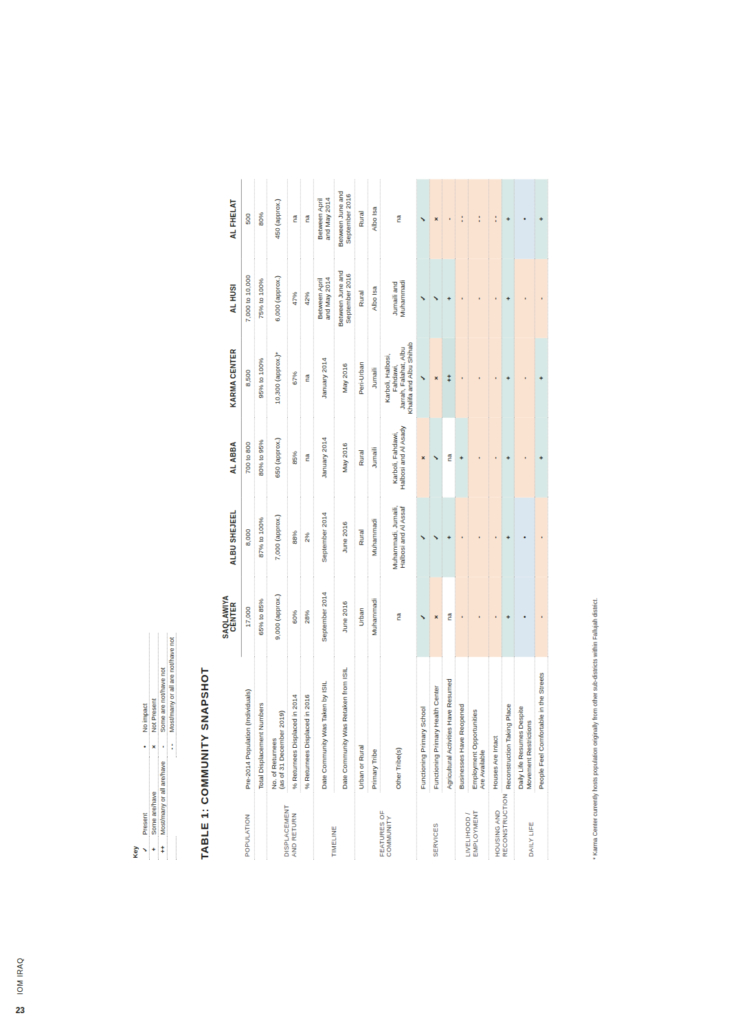IOM IRAQ
23
Key
| ✓ | Present | • | No impact |
| + | Some are/have | × | Not Present |
| ++ | Most/many or all are/have | - | Some are not/have not |
| | | - - | Most/many or all are not/have not |
Table 1: Community Snapshot
| | | SAQLAWIYA CENTER | ALBU SHEJEEL | AL ABBA | KARMA CENTER | AL HUSI | AL FHELAT |
| --- | --- | --- | --- | --- | --- | --- | --- |
| POPULATION | Pre-2014 Population (Individuals) | 17,000 | 8,000 | 700 to 800 | 8,500 | 7,000 to 10,000 | 500 |
| | Total Displacement Numbers | 65% to 85% | 87% to 100% | 80% to 95% | 95% to 100% | 75% to 100% | 80% |
| DISPLACEMENT AND RETURN | No. of Returnees (as of 31 December 2019) | 9,000 (approx.) | 7,000 (approx.) | 650 (approx.) | 10,300 (approx.)* | 6,000 (approx.) | 450 (approx.) |
| % Returnees Displaced in 2014 | 60% | 88% | 85% | 67% | 47% | na |
| % Returnees Displaced in 2016 | 28% | 2% | na | na | 42% | na |
| TIMELINE | Date Community Was Taken by ISIL | September 2014 | September 2014 | January 2014 | January 2014 | Between April and May 2014 | Between April and May 2014 |
| Date Community Was Retaken from ISIL | June 2016 | June 2016 | May 2016 | May 2016 | Between June and September 2016 | Between June and September 2016 |
| FEATURES OF COMMUNITY | Urban or Rural | Urban | Rural | Rural | Peri-Urban | Rural | Rural |
| Primary Tribe | Muhammadi | Muhammadi | Jumaili | Jumaili | Albo Isa | Albo Isa |
| Other Tribe(s) | na | Muhammadi, Jumaili, Halbosi and Al Assaf | Karboli, Fahdawi, Halbosi and Al Asady | Karboli, Halbosi, Fahdawi, Jarrah, Falahat, Albu Khalifa and Albu Shihab | Jumaili and Muhammadi | na |
| SERVICES | Functioning Primary School | ✓ | ✓ | × | ✓ | ✓ | ✓ |
| Functioning Primary Health Center | × | ✓ | ✓ | × | ✓ | × |
| Agricultural Activities Have Resumed | na | + | na | ++ | + | - |
| LIVELIHOOD / EMPLOYMENT | Businesses Have Reopened | - | - | + | - | - | - - |
| Employment Opportunities Are Available | - | - | - | - | - | - - |
| HOUSING AND RECONSTRUCTION | Houses Are Intact | - | - | - | - | - | - - |
| Reconstruction Taking Place | + | + | + | + | + | + |
| DAILY LIFE | Daily Life Resumes Despite Movement Restrictions | • | • | - | - | - | • |
| People Feel Comfortable in the Streets | - | - | + | + | - | + |
* Karma Center currently hosts population originally from other sub-districts within Fallujah district.